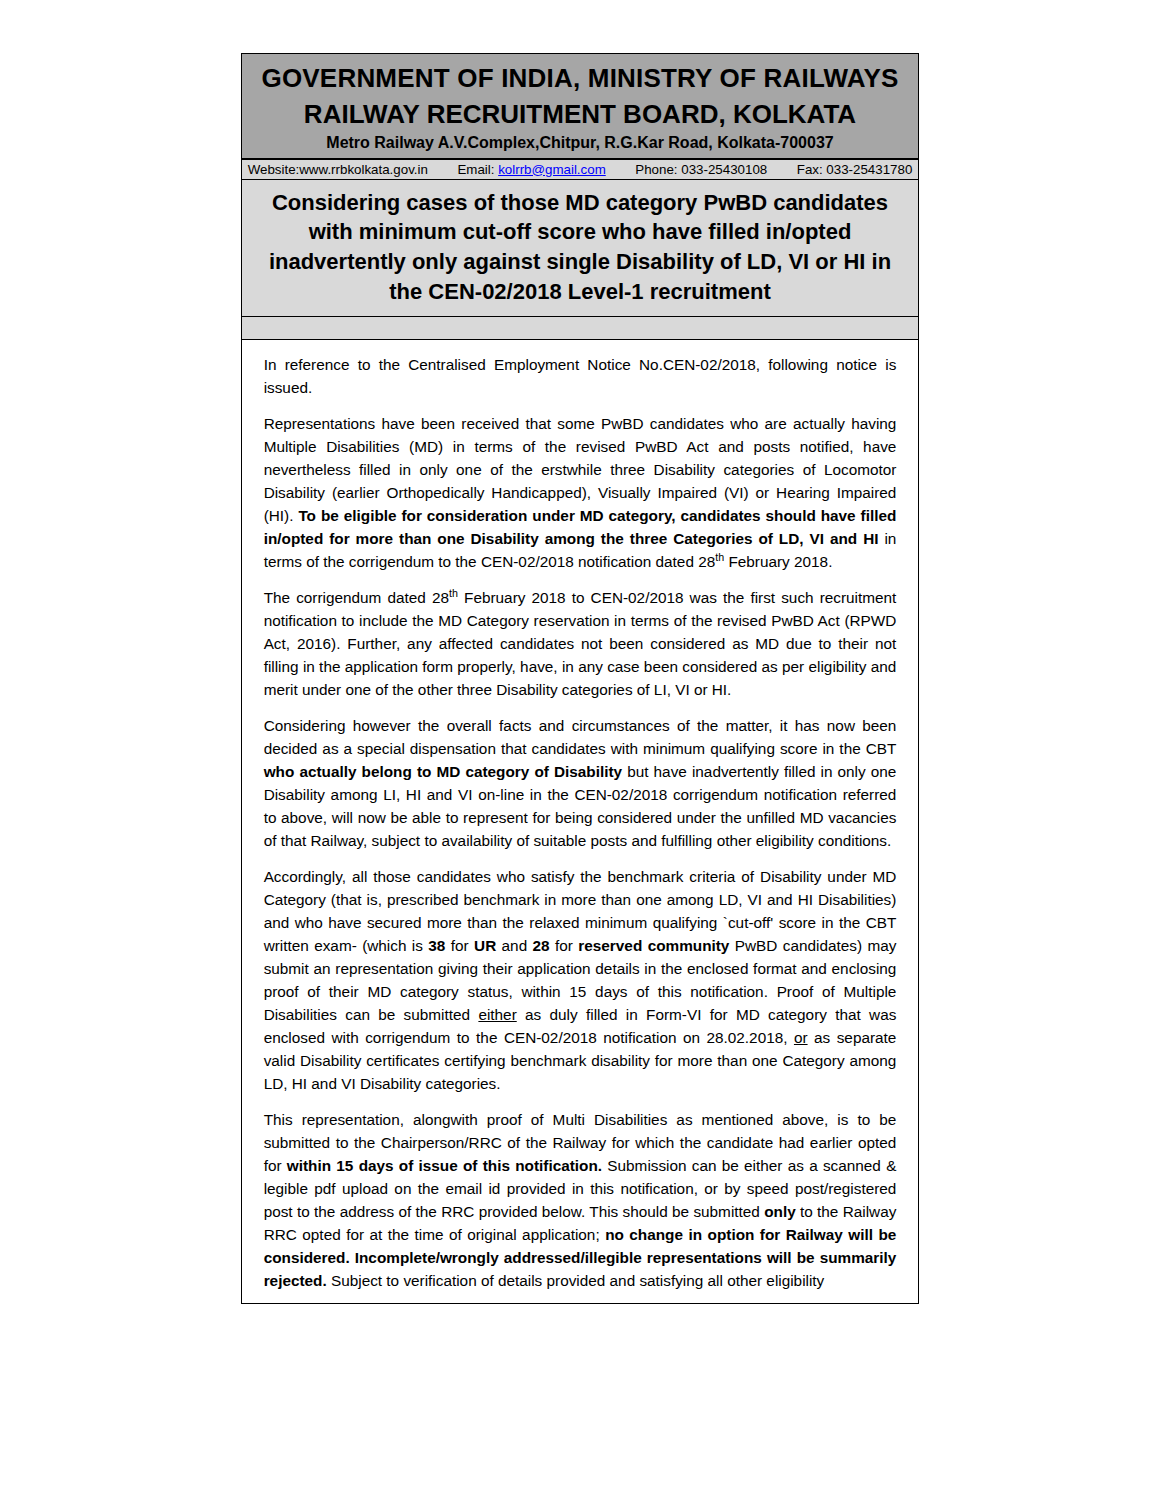GOVERNMENT OF INDIA, MINISTRY OF RAILWAYS
RAILWAY RECRUITMENT BOARD, KOLKATA
Metro Railway A.V.Complex,Chitpur, R.G.Kar Road, Kolkata-700037
Website:www.rrbkolkata.gov.in Email: kolrrb@gmail.com Phone: 033-25430108 Fax: 033-25431780
Considering cases of those MD category PwBD candidates with minimum cut-off score who have filled in/opted inadvertently only against single Disability of LD, VI or HI in the CEN-02/2018 Level-1 recruitment
In reference to the Centralised Employment Notice No.CEN-02/2018, following notice is issued.
Representations have been received that some PwBD candidates who are actually having Multiple Disabilities (MD) in terms of the revised PwBD Act and posts notified, have nevertheless filled in only one of the erstwhile three Disability categories of Locomotor Disability (earlier Orthopedically Handicapped), Visually Impaired (VI) or Hearing Impaired (HI). To be eligible for consideration under MD category, candidates should have filled in/opted for more than one Disability among the three Categories of LD, VI and HI in terms of the corrigendum to the CEN-02/2018 notification dated 28th February 2018.
The corrigendum dated 28th February 2018 to CEN-02/2018 was the first such recruitment notification to include the MD Category reservation in terms of the revised PwBD Act (RPWD Act, 2016). Further, any affected candidates not been considered as MD due to their not filling in the application form properly, have, in any case been considered as per eligibility and merit under one of the other three Disability categories of LI, VI or HI.
Considering however the overall facts and circumstances of the matter, it has now been decided as a special dispensation that candidates with minimum qualifying score in the CBT who actually belong to MD category of Disability but have inadvertently filled in only one Disability among LI, HI and VI on-line in the CEN-02/2018 corrigendum notification referred to above, will now be able to represent for being considered under the unfilled MD vacancies of that Railway, subject to availability of suitable posts and fulfilling other eligibility conditions.
Accordingly, all those candidates who satisfy the benchmark criteria of Disability under MD Category (that is, prescribed benchmark in more than one among LD, VI and HI Disabilities) and who have secured more than the relaxed minimum qualifying `cut-off' score in the CBT written exam- (which is 38 for UR and 28 for reserved community PwBD candidates) may submit an representation giving their application details in the enclosed format and enclosing proof of their MD category status, within 15 days of this notification. Proof of Multiple Disabilities can be submitted either as duly filled in Form-VI for MD category that was enclosed with corrigendum to the CEN-02/2018 notification on 28.02.2018, or as separate valid Disability certificates certifying benchmark disability for more than one Category among LD, HI and VI Disability categories.
This representation, alongwith proof of Multi Disabilities as mentioned above, is to be submitted to the Chairperson/RRC of the Railway for which the candidate had earlier opted for within 15 days of issue of this notification. Submission can be either as a scanned & legible pdf upload on the email id provided in this notification, or by speed post/registered post to the address of the RRC provided below. This should be submitted only to the Railway RRC opted for at the time of original application; no change in option for Railway will be considered. Incomplete/wrongly addressed/illegible representations will be summarily rejected. Subject to verification of details provided and satisfying all other eligibility